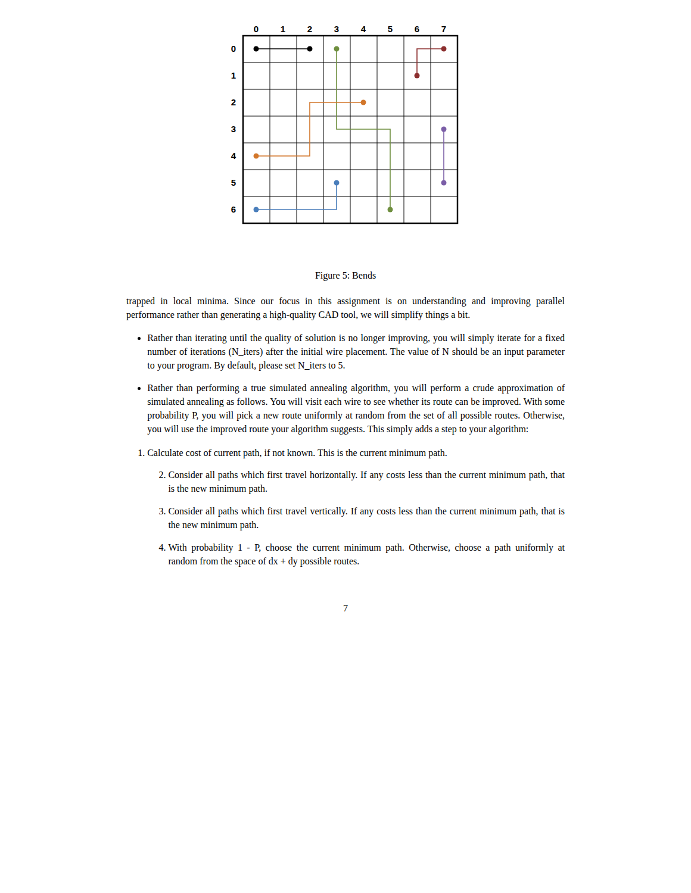0 1 2 3 4 5 6 7 0 1 2 3 4 5 6
Figure 5: Bends
trapped in local minima. Since our focus in this assignment is on understanding and improving parallel performance rather than generating a high-quality CAD tool, we will simplify things a bit.
Rather than iterating until the quality of solution is no longer improving, you will simply iterate for a fixed number of iterations (N_iters) after the initial wire placement. The value of N should be an input parameter to your program. By default, please set N_iters to 5.
Rather than performing a true simulated annealing algorithm, you will perform a crude approximation of simulated annealing as follows. You will visit each wire to see whether its route can be improved. With some probability P, you will pick a new route uniformly at random from the set of all possible routes. Otherwise, you will use the improved route your algorithm suggests. This simply adds a step to your algorithm:
Calculate cost of current path, if not known. This is the current minimum path.
Consider all paths which first travel horizontally. If any costs less than the current minimum path, that is the new minimum path.
Consider all paths which first travel vertically. If any costs less than the current minimum path, that is the new minimum path.
With probability 1 - P, choose the current minimum path. Otherwise, choose a path uniformly at random from the space of dx + dy possible routes.
7